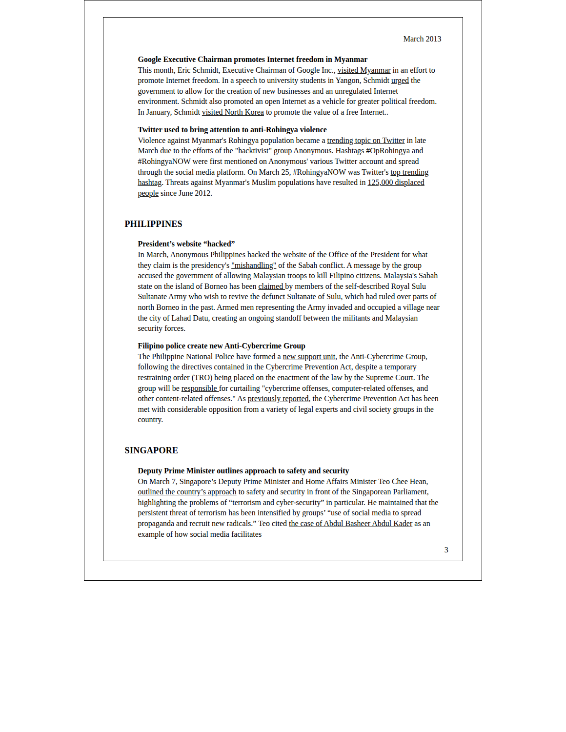March 2013
Google Executive Chairman promotes Internet freedom in Myanmar
This month, Eric Schmidt, Executive Chairman of Google Inc., visited Myanmar in an effort to promote Internet freedom. In a speech to university students in Yangon, Schmidt urged the government to allow for the creation of new businesses and an unregulated Internet environment. Schmidt also promoted an open Internet as a vehicle for greater political freedom. In January, Schmidt visited North Korea to promote the value of a free Internet..
Twitter used to bring attention to anti-Rohingya violence
Violence against Myanmar's Rohingya population became a trending topic on Twitter in late March due to the efforts of the "hacktivist" group Anonymous. Hashtags #OpRohingya and #RohingyaNOW were first mentioned on Anonymous' various Twitter account and spread through the social media platform. On March 25, #RohingyaNOW was Twitter's top trending hashtag. Threats against Myanmar's Muslim populations have resulted in 125,000 displaced people since June 2012.
PHILIPPINES
President’s website “hacked”
In March, Anonymous Philippines hacked the website of the Office of the President for what they claim is the presidency's "mishandling" of the Sabah conflict. A message by the group accused the government of allowing Malaysian troops to kill Filipino citizens. Malaysia's Sabah state on the island of Borneo has been claimed by members of the self-described Royal Sulu Sultanate Army who wish to revive the defunct Sultanate of Sulu, which had ruled over parts of north Borneo in the past. Armed men representing the Army invaded and occupied a village near the city of Lahad Datu, creating an ongoing standoff between the militants and Malaysian security forces.
Filipino police create new Anti-Cybercrime Group
The Philippine National Police have formed a new support unit, the Anti-Cybercrime Group, following the directives contained in the Cybercrime Prevention Act, despite a temporary restraining order (TRO) being placed on the enactment of the law by the Supreme Court. The group will be responsible for curtailing "cybercrime offenses, computer-related offenses, and other content-related offenses." As previously reported, the Cybercrime Prevention Act has been met with considerable opposition from a variety of legal experts and civil society groups in the country.
SINGAPORE
Deputy Prime Minister outlines approach to safety and security
On March 7, Singapore’s Deputy Prime Minister and Home Affairs Minister Teo Chee Hean, outlined the country’s approach to safety and security in front of the Singaporean Parliament, highlighting the problems of “terrorism and cyber-security” in particular. He maintained that the persistent threat of terrorism has been intensified by groups’ “use of social media to spread propaganda and recruit new radicals.” Teo cited the case of Abdul Basheer Abdul Kader as an example of how social media facilitates
3